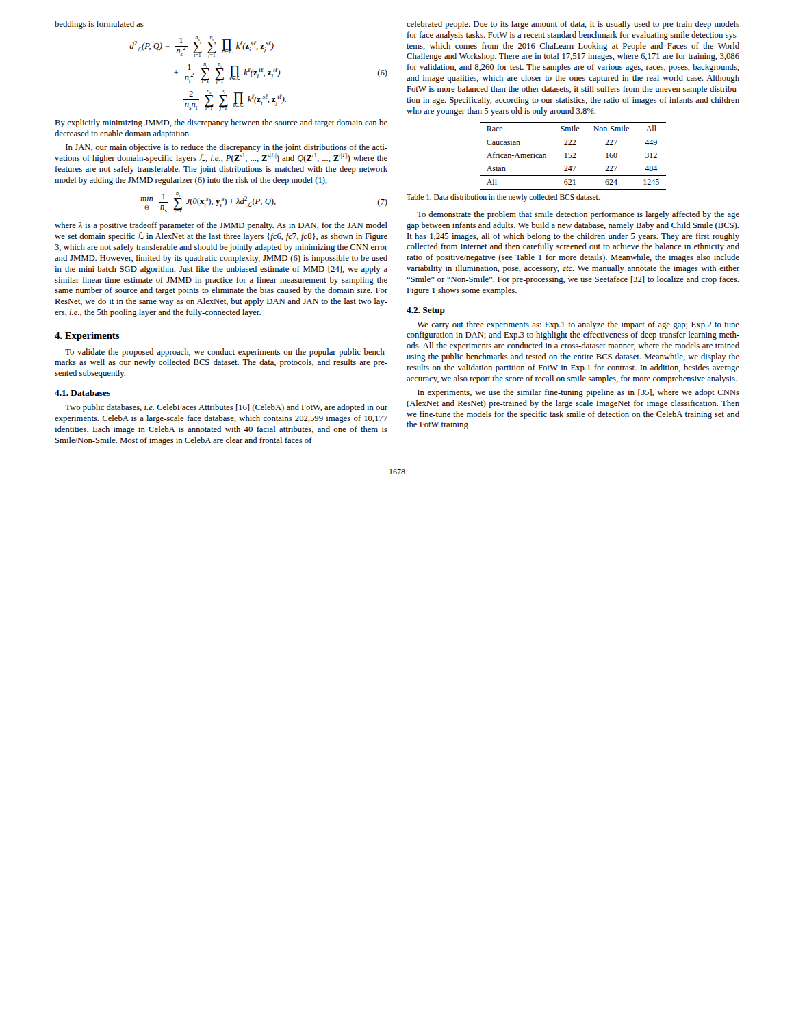beddings is formulated as
d2ℒ(P, Q) = 1 ns2 ns∑i=1 ns∑j=1 ∏ℓ∈ℒ kℓ(zisℓ, zjsℓ)
d2ℒ(P, Q) = + 1 nt2 nt∑i=1 nt∑j=1 ∏ℓ∈ℒ kℓ(zitℓ, zjtℓ)
d2ℒ(P, Q) = − 2 nsnt ns∑i=1 nt∑j=1 ∏ℓ∈ℒ kℓ(zisℓ, zjtℓ).
(6)
By explicitly minimizing JMMD, the discrepancy between the source and target domain can be decreased to enable domain adaptation.
In JAN, our main objective is to reduce the discrepancy in the joint distributions of the activations of higher domain-specific layers ℒ, i.e., P(Zs1, ..., Zs|ℒ|) and Q(Zt1, ..., Zt|ℒ|) where the features are not safely transferable. The joint distributions is matched with the deep network model by adding the JMMD regularizer (6) into the risk of the deep model (1),
min Θ 1 ns ns∑i=1 J(θ(xis), yis) + λd2ℒ(P, Q),
(7)
where λ is a positive tradeoff parameter of the JMMD penalty. As in DAN, for the JAN model we set domain specific ℒ in AlexNet at the last three layers {fc6, fc7, fc8}, as shown in Figure 3, which are not safely transferable and should be jointly adapted by minimizing the CNN error and JMMD. However, limited by its quadratic complexity, JMMD (6) is impossible to be used in the mini-batch SGD algorithm. Just like the unbiased estimate of MMD [24], we apply a similar linear-time estimate of JMMD in practice for a linear measurement by sampling the same number of source and target points to eliminate the bias caused by the domain size. For ResNet, we do it in the same way as on AlexNet, but apply DAN and JAN to the last two layers, i.e., the 5th pooling layer and the fully-connected layer.
4. Experiments
To validate the proposed approach, we conduct experiments on the popular public benchmarks as well as our newly collected BCS dataset. The data, protocols, and results are presented subsequently.
4.1. Databases
Two public databases, i.e. CelebFaces Attributes [16] (CelebA) and FotW, are adopted in our experiments. CelebA is a large-scale face database, which contains 202,599 images of 10,177 identities. Each image in CelebA is annotated with 40 facial attributes, and one of them is Smile/Non-Smile. Most of images in CelebA are clear and frontal faces of
celebrated people. Due to its large amount of data, it is usually used to pre-train deep models for face analysis tasks. FotW is a recent standard benchmark for evaluating smile detection systems, which comes from the 2016 ChaLearn Looking at People and Faces of the World Challenge and Workshop. There are in total 17,517 images, where 6,171 are for training, 3,086 for validation, and 8,260 for test. The samples are of various ages, races, poses, backgrounds, and image qualities, which are closer to the ones captured in the real world case. Although FotW is more balanced than the other datasets, it still suffers from the uneven sample distribution in age. Specifically, according to our statistics, the ratio of images of infants and children who are younger than 5 years old is only around 3.8%.
| Race | Smile | Non-Smile | All |
| --- | --- | --- | --- |
| Caucasian | 222 | 227 | 449 |
| African-American | 152 | 160 | 312 |
| Asian | 247 | 227 | 484 |
| All | 621 | 624 | 1245 |
Table 1. Data distribution in the newly collected BCS dataset.
To demonstrate the problem that smile detection performance is largely affected by the age gap between infants and adults. We build a new database, namely Baby and Child Smile (BCS). It has 1,245 images, all of which belong to the children under 5 years. They are first roughly collected from Internet and then carefully screened out to achieve the balance in ethnicity and ratio of positive/negative (see Table 1 for more details). Meanwhile, the images also include variability in illumination, pose, accessory, etc. We manually annotate the images with either “Smile” or “Non-Smile”. For pre-processing, we use Seetaface [32] to localize and crop faces. Figure 1 shows some examples.
4.2. Setup
We carry out three experiments as: Exp.1 to analyze the impact of age gap; Exp.2 to tune configuration in DAN; and Exp.3 to highlight the effectiveness of deep transfer learning methods. All the experiments are conducted in a cross-dataset manner, where the models are trained using the public benchmarks and tested on the entire BCS dataset. Meanwhile, we display the results on the validation partition of FotW in Exp.1 for contrast. In addition, besides average accuracy, we also report the score of recall on smile samples, for more comprehensive analysis.
In experiments, we use the similar fine-tuning pipeline as in [35], where we adopt CNNs (AlexNet and ResNet) pre-trained by the large scale ImageNet for image classification. Then we fine-tune the models for the specific task smile of detection on the CelebA training set and the FotW training
1678